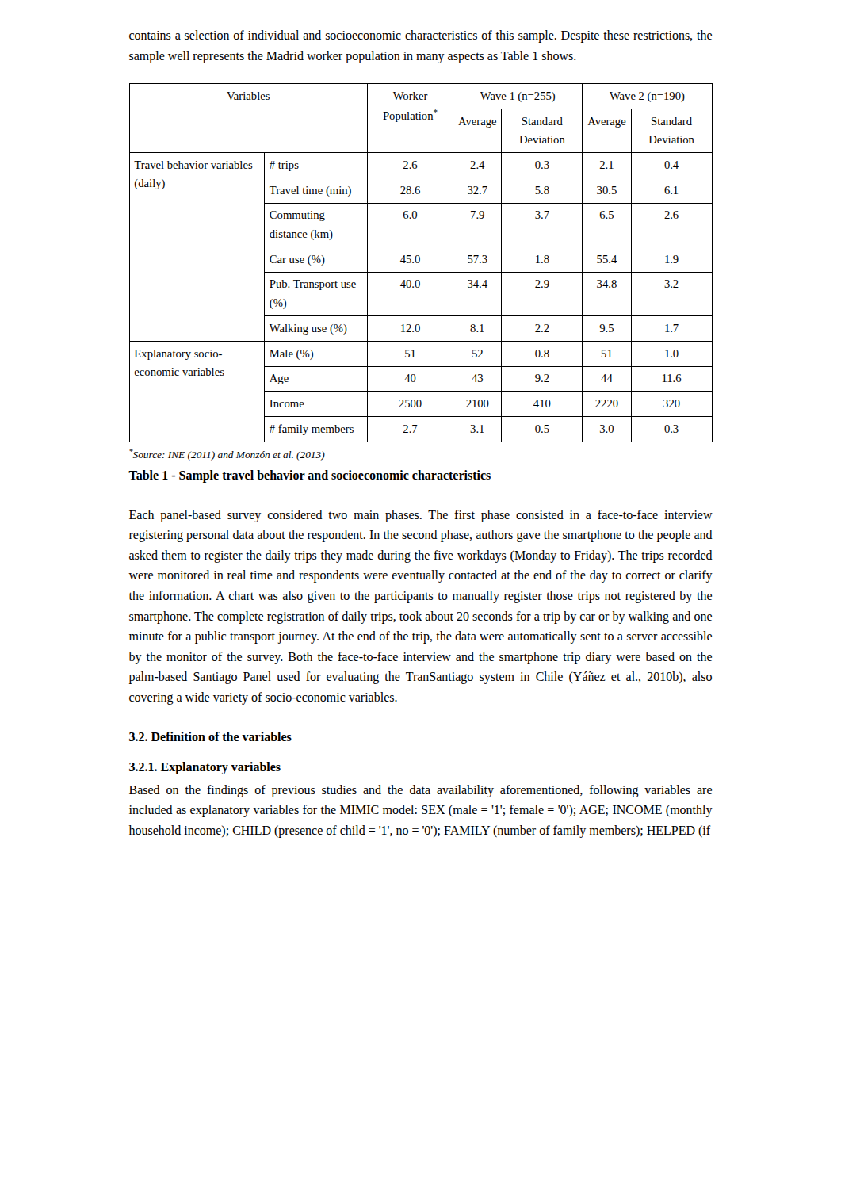contains a selection of individual and socioeconomic characteristics of this sample. Despite these restrictions, the sample well represents the Madrid worker population in many aspects as Table 1 shows.
| Variables | Worker Population * | Wave 1 (n=255) | Wave 2 (n=190) |
| --- | --- | --- | --- |
| Average | Standard Deviation | Average | Standard Deviation |
| Travel behavior variables (daily) | # trips | 2.6 | 2.4 | 0.3 | 2.1 | 0.4 |
| Travel time (min) | 28.6 | 32.7 | 5.8 | 30.5 | 6.1 |
| Commuting distance (km) | 6.0 | 7.9 | 3.7 | 6.5 | 2.6 |
| Car use (%) | 45.0 | 57.3 | 1.8 | 55.4 | 1.9 |
| Pub. Transport use (%) | 40.0 | 34.4 | 2.9 | 34.8 | 3.2 |
| Walking use (%) | 12.0 | 8.1 | 2.2 | 9.5 | 1.7 |
| Explanatory socio-economic variables | Male (%) | 51 | 52 | 0.8 | 51 | 1.0 |
| Age | 40 | 43 | 9.2 | 44 | 11.6 |
| Income | 2500 | 2100 | 410 | 2220 | 320 |
| # family members | 2.7 | 3.1 | 0.5 | 3.0 | 0.3 |
*Source: INE (2011) and Monzón et al. (2013)
Table 1 - Sample travel behavior and socioeconomic characteristics
Each panel-based survey considered two main phases. The first phase consisted in a face-to-face interview registering personal data about the respondent. In the second phase, authors gave the smartphone to the people and asked them to register the daily trips they made during the five workdays (Monday to Friday). The trips recorded were monitored in real time and respondents were eventually contacted at the end of the day to correct or clarify the information. A chart was also given to the participants to manually register those trips not registered by the smartphone. The complete registration of daily trips, took about 20 seconds for a trip by car or by walking and one minute for a public transport journey. At the end of the trip, the data were automatically sent to a server accessible by the monitor of the survey. Both the face-to-face interview and the smartphone trip diary were based on the palm-based Santiago Panel used for evaluating the TranSantiago system in Chile (Yáñez et al., 2010b), also covering a wide variety of socio-economic variables.
3.2. Definition of the variables
3.2.1. Explanatory variables
Based on the findings of previous studies and the data availability aforementioned, following variables are included as explanatory variables for the MIMIC model: SEX (male = '1'; female = '0'); AGE; INCOME (monthly household income); CHILD (presence of child = '1', no = '0'); FAMILY (number of family members); HELPED (if